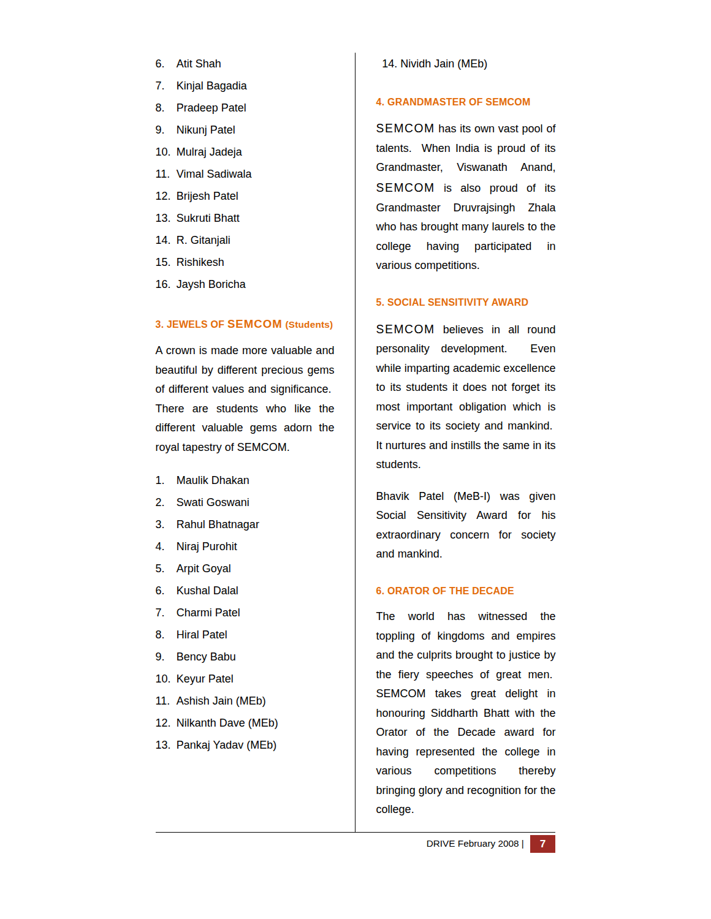6. Atit Shah
7. Kinjal Bagadia
8. Pradeep Patel
9. Nikunj Patel
10. Mulraj Jadeja
11. Vimal Sadiwala
12. Brijesh Patel
13. Sukruti Bhatt
14. R. Gitanjali
15. Rishikesh
16. Jaysh Boricha
3. JEWELS OF SEMCOM (Students)
A crown is made more valuable and beautiful by different precious gems of different values and significance. There are students who like the different valuable gems adorn the royal tapestry of SEMCOM.
1. Maulik Dhakan
2. Swati Goswani
3. Rahul Bhatnagar
4. Niraj Purohit
5. Arpit Goyal
6. Kushal Dalal
7. Charmi Patel
8. Hiral Patel
9. Bency Babu
10. Keyur Patel
11. Ashish Jain (MEb)
12. Nilkanth Dave (MEb)
13. Pankaj Yadav (MEb)
14. Nividh Jain (MEb)
4. GRANDMASTER OF SEMCOM
SEMCOM has its own vast pool of talents. When India is proud of its Grandmaster, Viswanath Anand, SEMCOM is also proud of its Grandmaster Druvrajsingh Zhala who has brought many laurels to the college having participated in various competitions.
5. SOCIAL SENSITIVITY AWARD
SEMCOM believes in all round personality development. Even while imparting academic excellence to its students it does not forget its most important obligation which is service to its society and mankind. It nurtures and instills the same in its students.
Bhavik Patel (MeB-I) was given Social Sensitivity Award for his extraordinary concern for society and mankind.
6. ORATOR OF THE DECADE
The world has witnessed the toppling of kingdoms and empires and the culprits brought to justice by the fiery speeches of great men. SEMCOM takes great delight in honouring Siddharth Bhatt with the Orator of the Decade award for having represented the college in various competitions thereby bringing glory and recognition for the college.
DRIVE February 2008 |
7